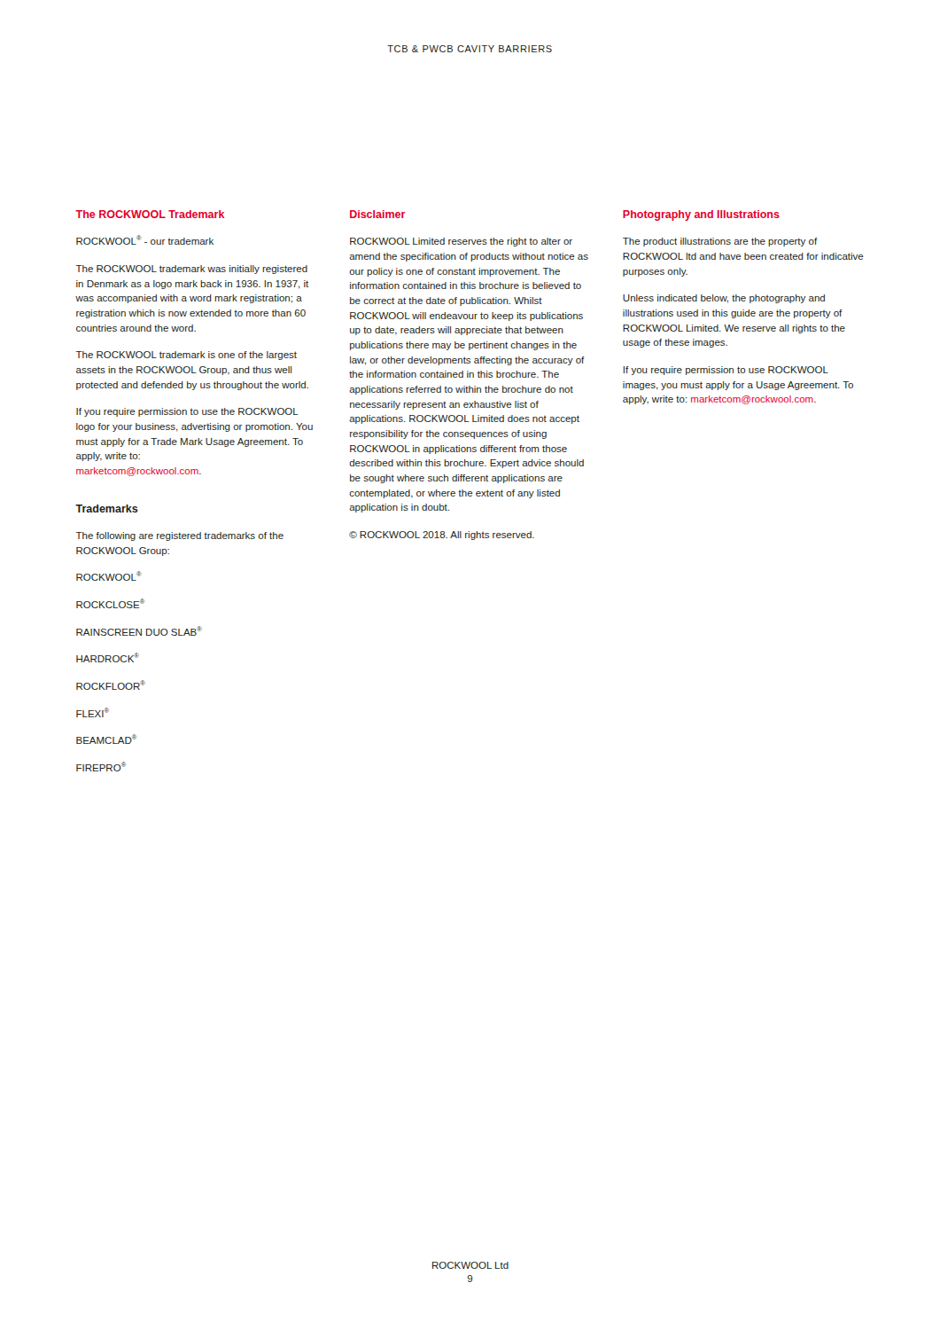TCB & PWCB CAVITY BARRIERS
The ROCKWOOL Trademark
ROCKWOOL® - our trademark
The ROCKWOOL trademark was initially registered in Denmark as a logo mark back in 1936. In 1937, it was accompanied with a word mark registration; a registration which is now extended to more than 60 countries around the word.
The ROCKWOOL trademark is one of the largest assets in the ROCKWOOL Group, and thus well protected and defended by us throughout the world.
If you require permission to use the ROCKWOOL logo for your business, advertising or promotion. You must apply for a Trade Mark Usage Agreement. To apply, write to:
marketcom@rockwool.com.
Trademarks
The following are registered trademarks of the ROCKWOOL Group:
ROCKWOOL®
ROCKCLOSE®
RAINSCREEN DUO SLAB®
HARDROCK®
ROCKFLOOR®
FLEXI®
BEAMCLAD®
FIREPRO®
Disclaimer
ROCKWOOL Limited reserves the right to alter or amend the specification of products without notice as our policy is one of constant improvement. The information contained in this brochure is believed to be correct at the date of publication. Whilst ROCKWOOL will endeavour to keep its publications up to date, readers will appreciate that between publications there may be pertinent changes in the law, or other developments affecting the accuracy of the information contained in this brochure. The applications referred to within the brochure do not necessarily represent an exhaustive list of applications. ROCKWOOL Limited does not accept responsibility for the consequences of using ROCKWOOL in applications different from those described within this brochure. Expert advice should be sought where such different applications are contemplated, or where the extent of any listed application is in doubt.
© ROCKWOOL 2018. All rights reserved.
Photography and Illustrations
The product illustrations are the property of ROCKWOOL ltd and have been created for indicative purposes only.
Unless indicated below, the photography and illustrations used in this guide are the property of ROCKWOOL Limited. We reserve all rights to the usage of these images.
If you require permission to use ROCKWOOL images, you must apply for a Usage Agreement. To apply, write to: marketcom@rockwool.com.
ROCKWOOL Ltd
9